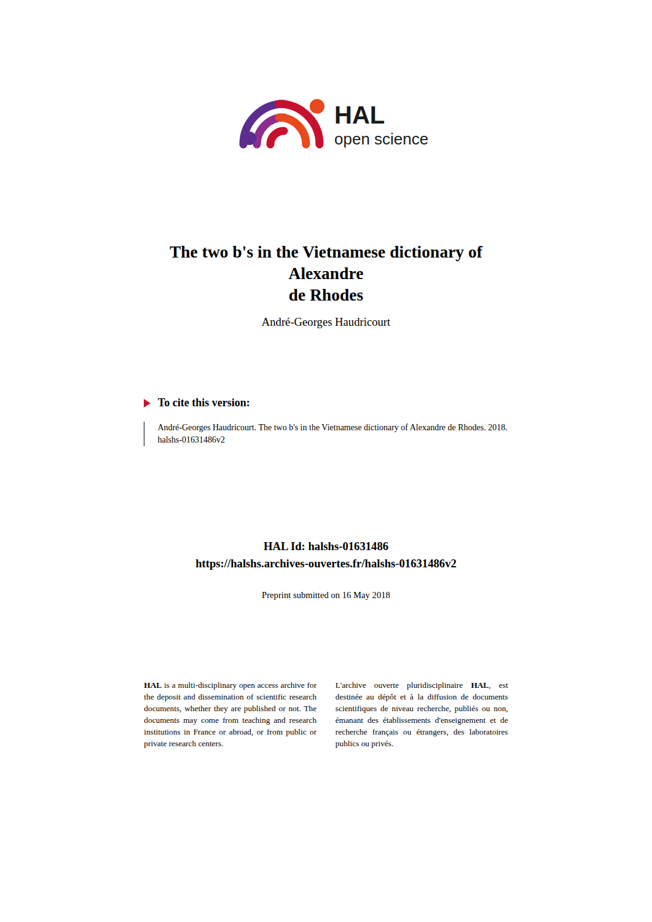HAL open science
The two b's in the Vietnamese dictionary of Alexandre
de Rhodes
André-Georges Haudricourt
To cite this version:
André-Georges Haudricourt. The two b's in the Vietnamese dictionary of Alexandre de Rhodes. 2018. halshs-01631486v2
HAL Id: halshs-01631486
https://halshs.archives-ouvertes.fr/halshs-01631486v2
Preprint submitted on 16 May 2018
HAL is a multi-disciplinary open access archive for the deposit and dissemination of scientific research documents, whether they are published or not. The documents may come from teaching and research institutions in France or abroad, or from public or private research centers.
L'archive ouverte pluridisciplinaire HAL, est destinée au dépôt et à la diffusion de documents scientifiques de niveau recherche, publiés ou non, émanant des établissements d'enseignement et de recherche français ou étrangers, des laboratoires publics ou privés.